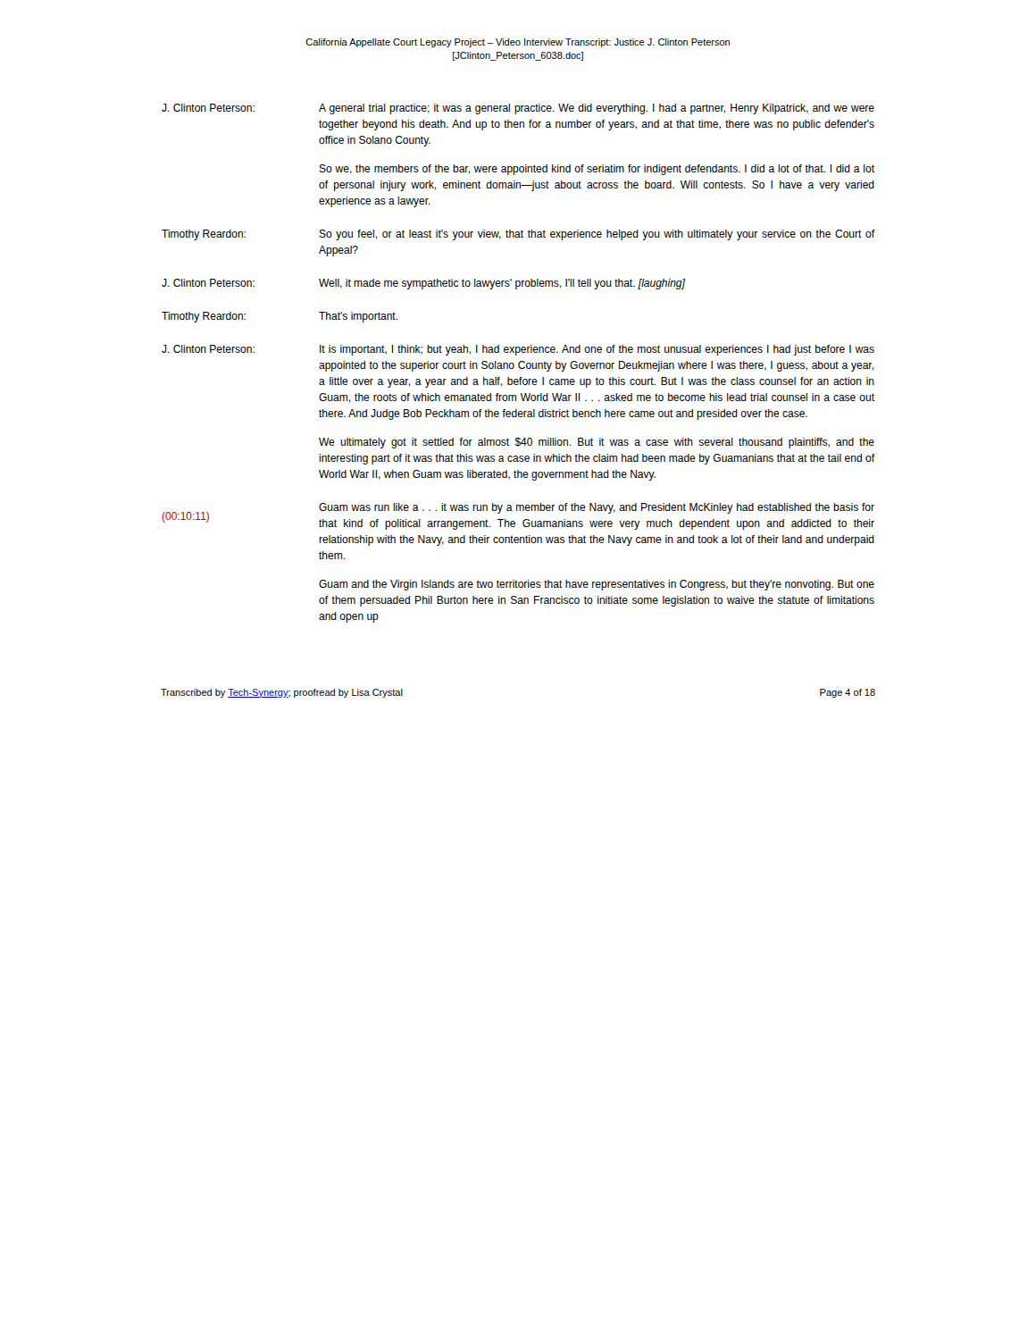California Appellate Court Legacy Project – Video Interview Transcript: Justice J. Clinton Peterson
[JClinton_Peterson_6038.doc]
| J. Clinton Peterson: | A general trial practice; it was a general practice. We did everything. I had a partner, Henry Kilpatrick, and we were together beyond his death. And up to then for a number of years, and at that time, there was no public defender's office in Solano County. So we, the members of the bar, were appointed kind of seriatim for indigent defendants. I did a lot of that. I did a lot of personal injury work, eminent domain—just about across the board. Will contests. So I have a very varied experience as a lawyer. |
| Timothy Reardon: | So you feel, or at least it's your view, that that experience helped you with ultimately your service on the Court of Appeal? |
| J. Clinton Peterson: | Well, it made me sympathetic to lawyers' problems, I'll tell you that. [laughing] |
| Timothy Reardon: | That's important. |
| J. Clinton Peterson: | It is important, I think; but yeah, I had experience. And one of the most unusual experiences I had just before I was appointed to the superior court in Solano County by Governor Deukmejian where I was there, I guess, about a year, a little over a year, a year and a half, before I came up to this court. But I was the class counsel for an action in Guam, the roots of which emanated from World War II . . . asked me to become his lead trial counsel in a case out there. And Judge Bob Peckham of the federal district bench here came out and presided over the case. We ultimately got it settled for almost $40 million. But it was a case with several thousand plaintiffs, and the interesting part of it was that this was a case in which the claim had been made by Guamanians that at the tail end of World War II, when Guam was liberated, the government had the Navy. |
| (00:10:11) | Guam was run like a . . . it was run by a member of the Navy, and President McKinley had established the basis for that kind of political arrangement. The Guamanians were very much dependent upon and addicted to their relationship with the Navy, and their contention was that the Navy came in and took a lot of their land and underpaid them. Guam and the Virgin Islands are two territories that have representatives in Congress, but they're nonvoting. But one of them persuaded Phil Burton here in San Francisco to initiate some legislation to waive the statute of limitations and open up |
Transcribed by Tech-Synergy; proofread by Lisa Crystal Page 4 of 18